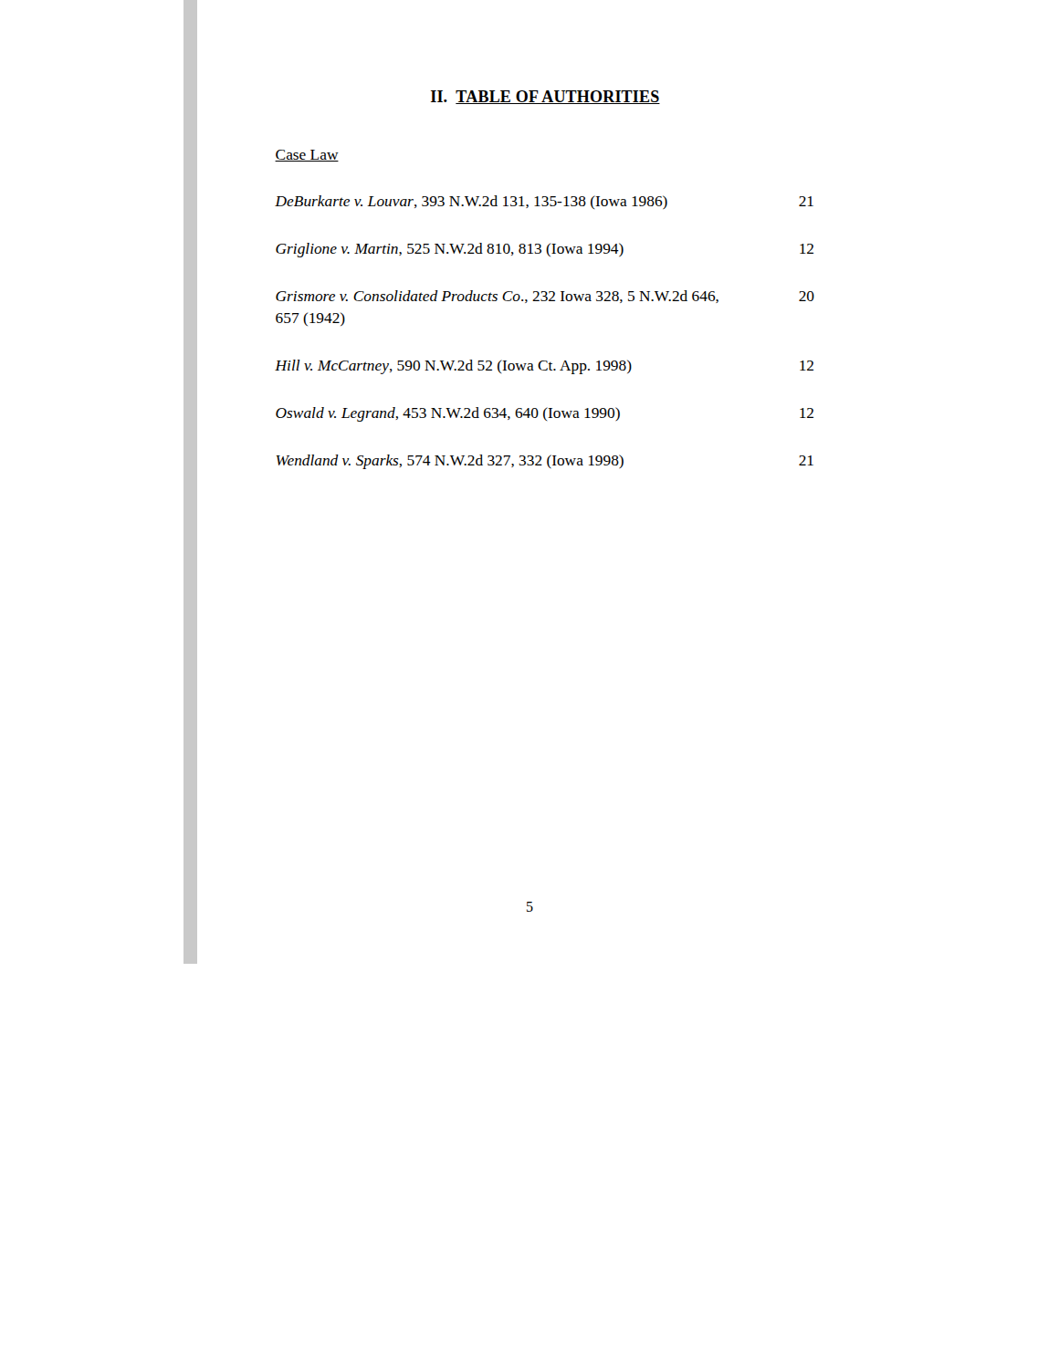II. TABLE OF AUTHORITIES
Case Law
| DeBurkarte v. Louvar , 393 N.W.2d 131, 135-138 (Iowa 1986) | 21 |
| Griglione v. Martin , 525 N.W.2d 810, 813 (Iowa 1994) | 12 |
| Grismore v. Consolidated Products Co ., 232 Iowa 328, 5 N.W.2d 646, 657 (1942) | 20 |
| Hill v. McCartney , 590 N.W.2d 52 (Iowa Ct. App. 1998) | 12 |
| Oswald v. Legrand , 453 N.W.2d 634, 640 (Iowa 1990) | 12 |
| Wendland v. Sparks , 574 N.W.2d 327, 332 (Iowa 1998) | 21 |
5